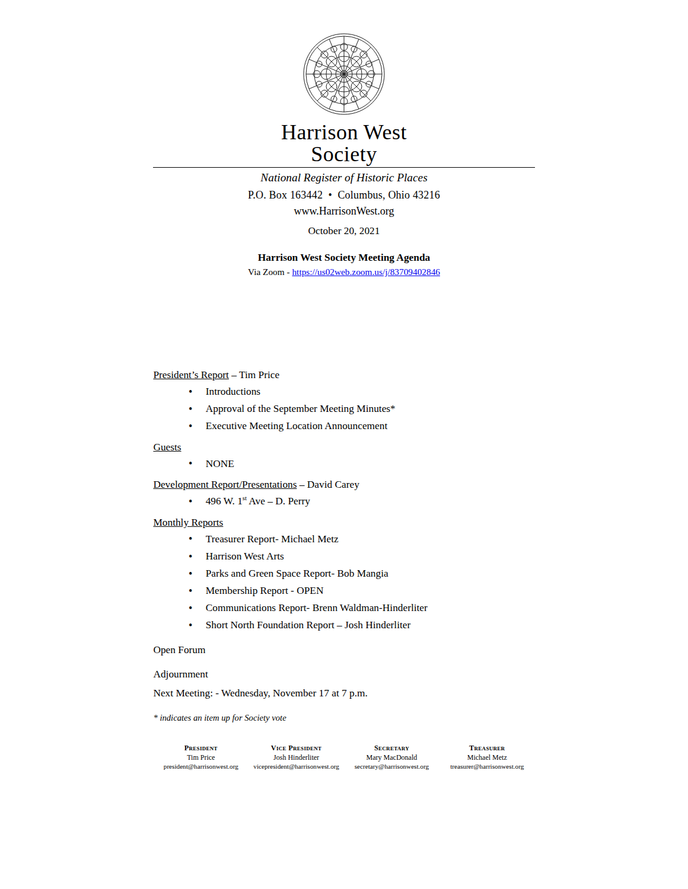Harrison WestSociety
National Register of Historic Places
P.O. Box 163442 • Columbus, Ohio 43216
www.HarrisonWest.org
October 20, 2021
Harrison West Society Meeting Agenda
Via Zoom - https://us02web.zoom.us/j/83709402846
President’s Report – Tim Price
Introductions
Approval of the September Meeting Minutes*
Executive Meeting Location Announcement
Guests
NONE
Development Report/Presentations – David Carey
496 W. 1st Ave – D. Perry
Monthly Reports
Treasurer Report- Michael Metz
Harrison West Arts
Parks and Green Space Report- Bob Mangia
Membership Report - OPEN
Communications Report- Brenn Waldman-Hinderliter
Short North Foundation Report – Josh Hinderliter
Open Forum
Adjournment
Next Meeting: - Wednesday, November 17 at 7 p.m.
* indicates an item up for Society vote
President
Tim Price
president@harrisonwest.org
Vice President
Josh Hinderliter
vicepresident@harrisonwest.org
Secretary
Mary MacDonald
secretary@harrisonwest.org
Treasurer
Michael Metz
treasurer@harrisonwest.org